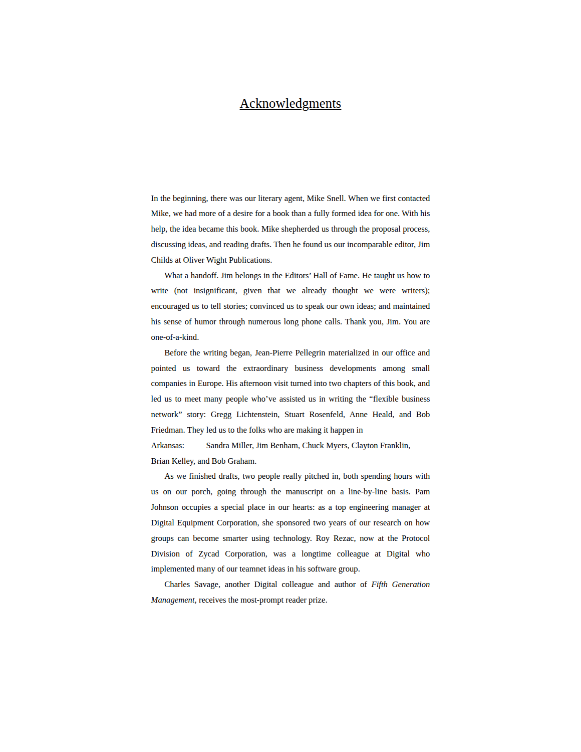Acknowledgments
In the beginning, there was our literary agent, Mike Snell. When we first contacted Mike, we had more of a desire for a book than a fully formed idea for one. With his help, the idea became this book. Mike shepherded us through the proposal process, discussing ideas, and reading drafts. Then he found us our incomparable editor, Jim Childs at Oliver Wight Publications.
What a handoff. Jim belongs in the Editors’ Hall of Fame. He taught us how to write (not insignificant, given that we already thought we were writers); encouraged us to tell stories; convinced us to speak our own ideas; and maintained his sense of humor through numerous long phone calls. Thank you, Jim. You are one-of-a-kind.
Before the writing began, Jean-Pierre Pellegrin materialized in our office and pointed us toward the extraordinary business developments among small companies in Europe. His afternoon visit turned into two chapters of this book, and led us to meet many people who’ve assisted us in writing the “flexible business network” story: Gregg Lichtenstein, Stuart Rosenfeld, Anne Heald, and Bob Friedman. They led us to the folks who are making it happen in
Arkansas: Sandra Miller, Jim Benham, Chuck Myers, Clayton Franklin, Brian Kelley, and Bob Graham.
As we finished drafts, two people really pitched in, both spending hours with us on our porch, going through the manuscript on a line-by-line basis. Pam Johnson occupies a special place in our hearts: as a top engineering manager at Digital Equipment Corporation, she sponsored two years of our research on how groups can become smarter using technology. Roy Rezac, now at the Protocol Division of Zycad Corporation, was a longtime colleague at Digital who implemented many of our teamnet ideas in his software group.
Charles Savage, another Digital colleague and author of Fifth Generation Management, receives the most-prompt reader prize.